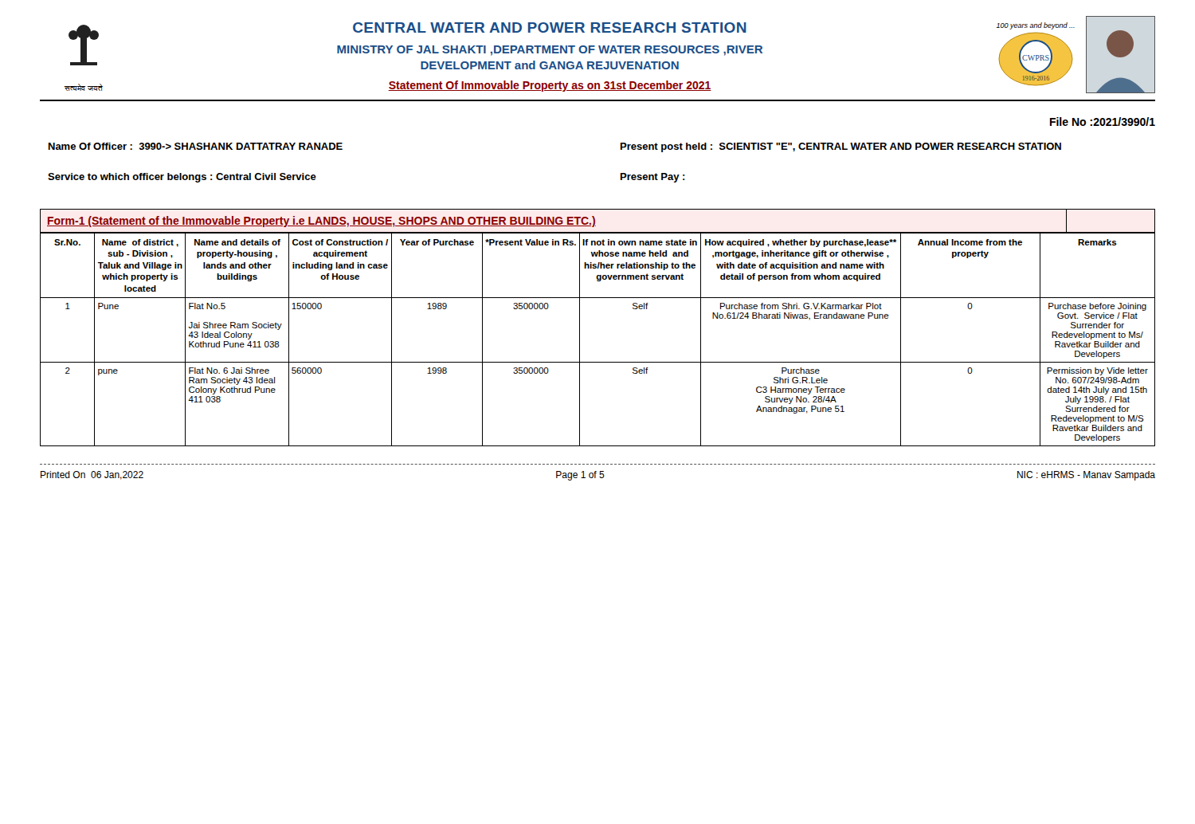सत्यमेव जयते
CENTRAL WATER AND POWER RESEARCH STATION
MINISTRY OF JAL SHAKTI ,DEPARTMENT OF WATER RESOURCES ,RIVER
DEVELOPMENT and GANGA REJUVENATION
Statement Of Immovable Property as on 31st December 2021
100 years and beyond ...
File No :2021/3990/1
Name Of Officer : 3990-> SHASHANK DATTATRAY RANADE
Present post held : SCIENTIST "E", CENTRAL WATER AND POWER RESEARCH STATION
Service to which officer belongs : Central Civil Service
Present Pay :
Form-1 (Statement of the Immovable Property i.e LANDS, HOUSE, SHOPS AND OTHER BUILDING ETC.)
| Sr.No. | Name of district , sub - Division , Taluk and Village in which property is located | Name and details of property-housing , lands and other buildings | Cost of Construction / acquirement including land in case of House | Year of Purchase | *Present Value in Rs. | If not in own name state in whose name held and his/her relationship to the government servant | How acquired , whether by purchase,lease** ,mortgage, inheritance gift or otherwise , with date of acquisition and name with detail of person from whom acquired | Annual Income from the property | Remarks |
| --- | --- | --- | --- | --- | --- | --- | --- | --- | --- |
| 1 | Pune | Flat No.5 Jai Shree Ram Society 43 Ideal Colony Kothrud Pune 411 038 | 150000 | 1989 | 3500000 | Self | Purchase from Shri. G.V.Karmarkar Plot No.61/24 Bharati Niwas, Erandawane Pune | 0 | Purchase before Joining Govt. Service / Flat Surrender for Redevelopment to Ms/ Ravetkar Builder and Developers |
| 2 | pune | Flat No. 6 Jai Shree Ram Society 43 Ideal Colony Kothrud Pune 411 038 | 560000 | 1998 | 3500000 | Self | Purchase Shri G.R.Lele C3 Harmoney Terrace Survey No. 28/4A Anandnagar, Pune 51 | 0 | Permission by Vide letter No. 607/249/98-Adm dated 14th July and 15th July 1998. / Flat Surrendered for Redevelopment to M/S Ravetkar Builders and Developers |
Printed On 06 Jan,2022
Page 1 of 5
NIC : eHRMS - Manav Sampada